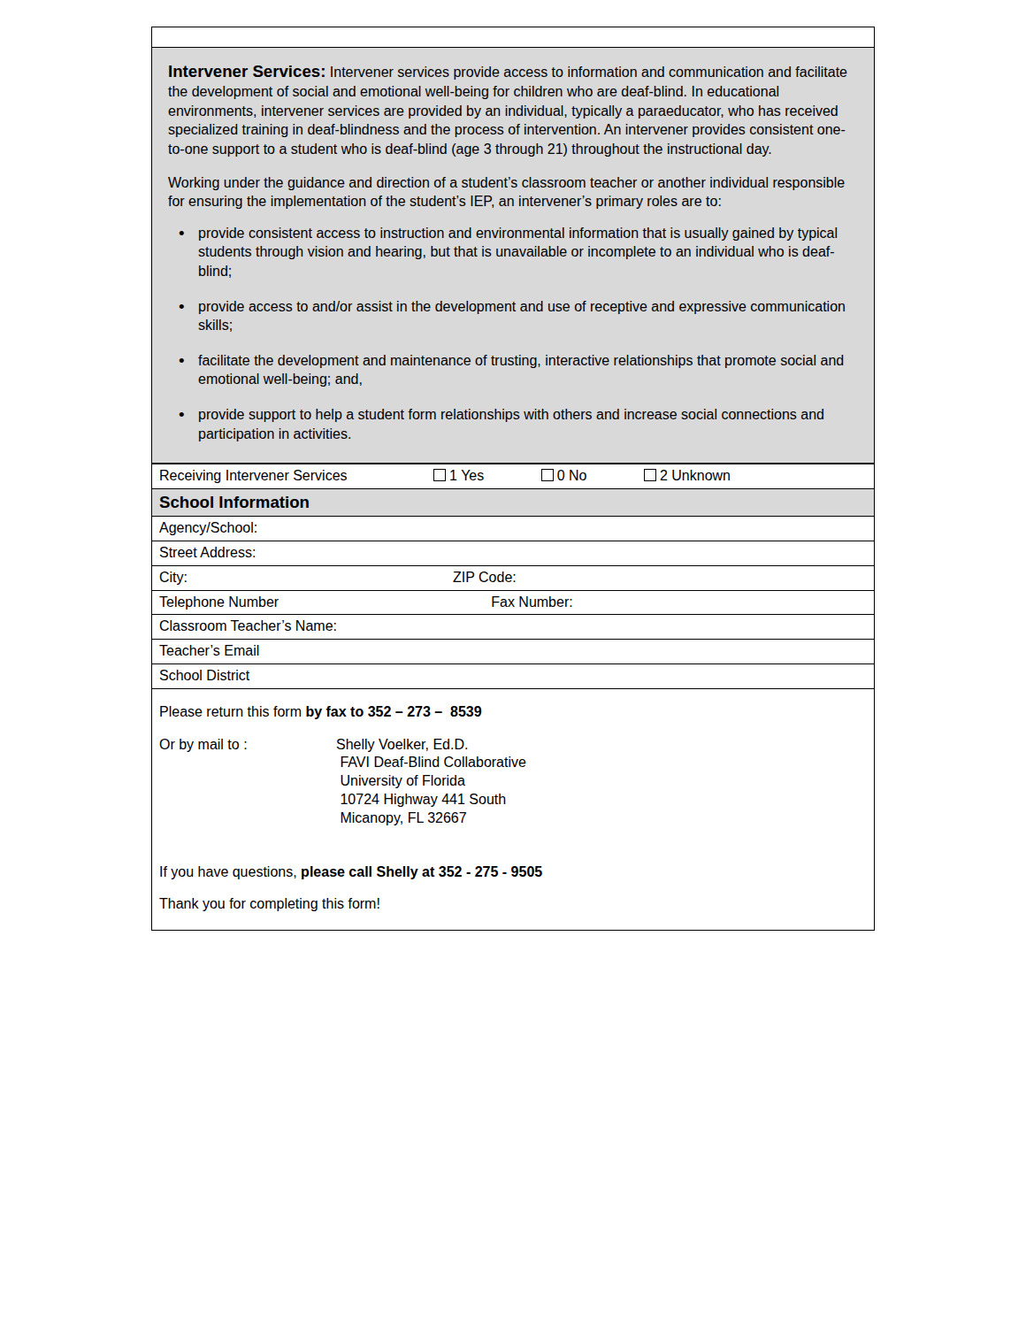Intervener Services: Intervener services provide access to information and communication and facilitate the development of social and emotional well-being for children who are deaf-blind. In educational environments, intervener services are provided by an individual, typically a paraeducator, who has received specialized training in deaf-blindness and the process of intervention. An intervener provides consistent one-to-one support to a student who is deaf-blind (age 3 through 21) throughout the instructional day.
Working under the guidance and direction of a student’s classroom teacher or another individual responsible for ensuring the implementation of the student’s IEP, an intervener’s primary roles are to:
provide consistent access to instruction and environmental information that is usually gained by typical students through vision and hearing, but that is unavailable or incomplete to an individual who is deaf-blind;
provide access to and/or assist in the development and use of receptive and expressive communication skills;
facilitate the development and maintenance of trusting, interactive relationships that promote social and emotional well-being; and,
provide support to help a student form relationships with others and increase social connections and participation in activities.
| Receiving Intervener Services | 1 Yes 0 No 2 Unknown |
| School Information |
| Agency/School: |
| Street Address: |
| City: ZIP Code: |
| Telephone Number Fax Number: |
| Classroom Teacher’s Name: |
| Teacher’s Email |
| School District |
| Please return this form by fax to 352 – 273 – 8539 Or by mail to : Shelly Voelker, Ed.D. FAVI Deaf-Blind Collaborative University of Florida 10724 Highway 441 South Micanopy, FL 32667 If you have questions, please call Shelly at 352 - 275 - 9505 Thank you for completing this form! |